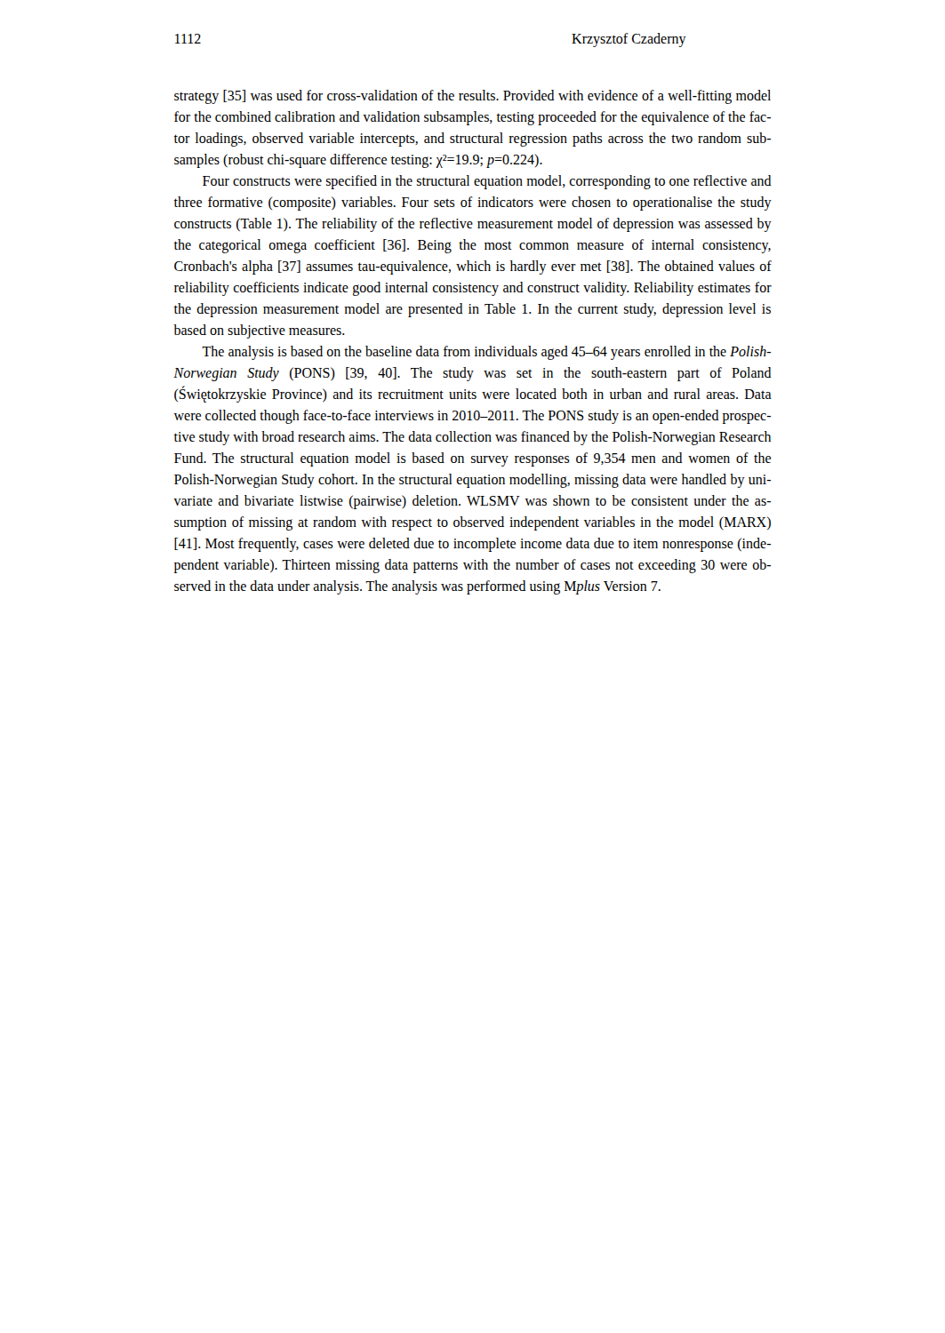1112 Krzysztof Czaderny
strategy [35] was used for cross-validation of the results. Provided with evidence of a well-fitting model for the combined calibration and validation subsamples, testing proceeded for the equivalence of the factor loadings, observed variable intercepts, and structural regression paths across the two random subsamples (robust chi-square difference testing: χ²=19.9; p=0.224).
Four constructs were specified in the structural equation model, corresponding to one reflective and three formative (composite) variables. Four sets of indicators were chosen to operationalise the study constructs (Table 1). The reliability of the reflective measurement model of depression was assessed by the categorical omega coefficient [36]. Being the most common measure of internal consistency, Cronbach's alpha [37] assumes tau-equivalence, which is hardly ever met [38]. The obtained values of reliability coefficients indicate good internal consistency and construct validity. Reliability estimates for the depression measurement model are presented in Table 1. In the current study, depression level is based on subjective measures.
The analysis is based on the baseline data from individuals aged 45–64 years enrolled in the Polish-Norwegian Study (PONS) [39, 40]. The study was set in the south-eastern part of Poland (Świętokrzyskie Province) and its recruitment units were located both in urban and rural areas. Data were collected though face-to-face interviews in 2010–2011. The PONS study is an open-ended prospective study with broad research aims. The data collection was financed by the Polish-Norwegian Research Fund. The structural equation model is based on survey responses of 9,354 men and women of the Polish-Norwegian Study cohort. In the structural equation modelling, missing data were handled by univariate and bivariate listwise (pairwise) deletion. WLSMV was shown to be consistent under the assumption of missing at random with respect to observed independent variables in the model (MARX) [41]. Most frequently, cases were deleted due to incomplete income data due to item nonresponse (independent variable). Thirteen missing data patterns with the number of cases not exceeding 30 were observed in the data under analysis. The analysis was performed using Mplus Version 7.